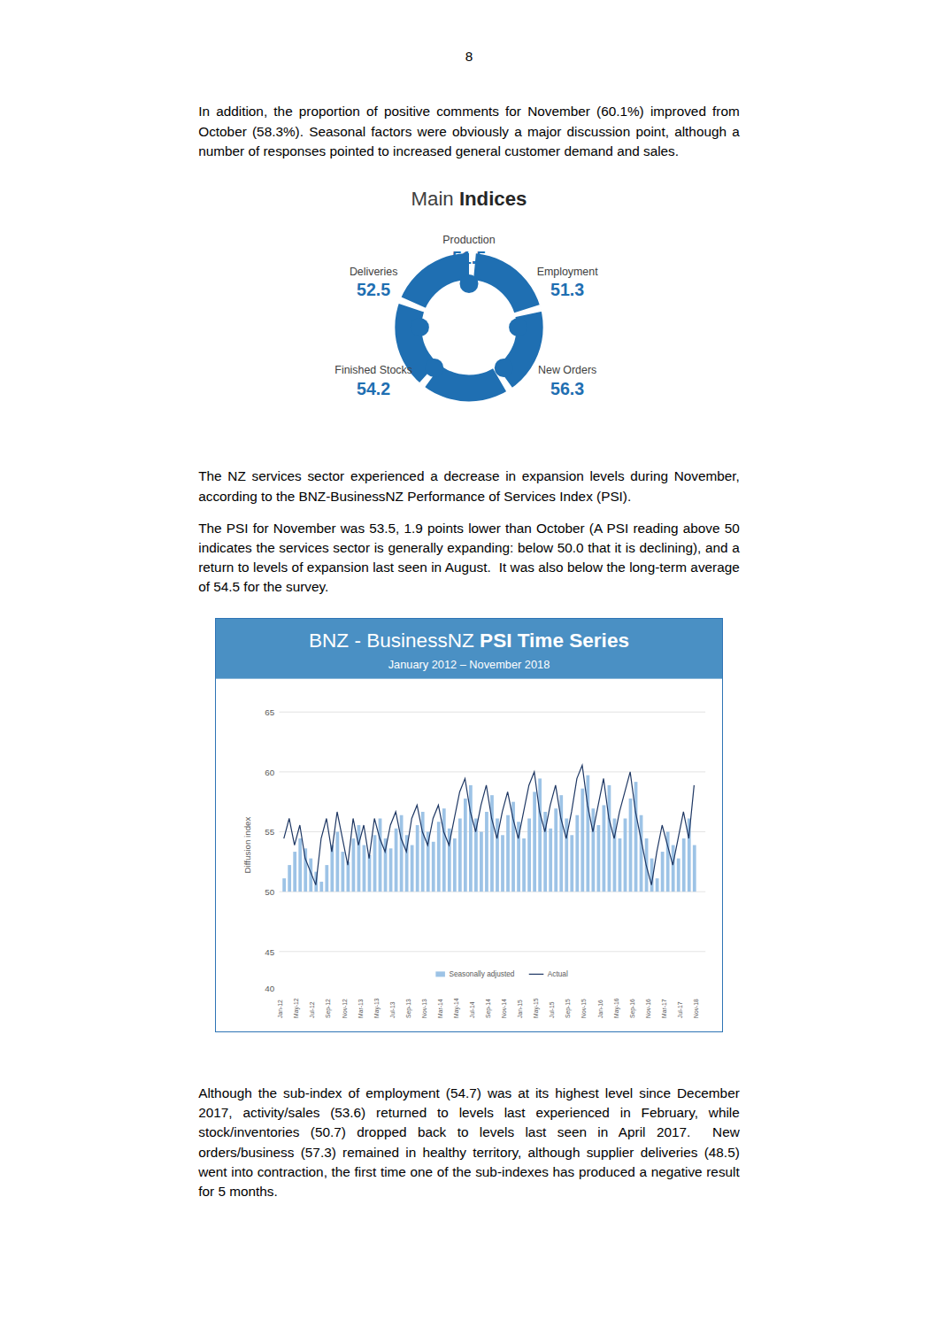8
In addition, the proportion of positive comments for November (60.1%) improved from October (58.3%). Seasonal factors were obviously a major discussion point, although a number of responses pointed to increased general customer demand and sales.
The NZ services sector experienced a decrease in expansion levels during November, according to the BNZ-BusinessNZ Performance of Services Index (PSI).
The PSI for November was 53.5, 1.9 points lower than October (A PSI reading above 50 indicates the services sector is generally expanding: below 50.0 that it is declining), and a return to levels of expansion last seen in August. It was also below the long-term average of 54.5 for the survey.
Although the sub-index of employment (54.7) was at its highest level since December 2017, activity/sales (53.6) returned to levels last experienced in February, while stock/inventories (50.7) dropped back to levels last seen in April 2017. New orders/business (57.3) remained in healthy territory, although supplier deliveries (48.5) went into contraction, the first time one of the sub-indexes has produced a negative result for 5 months.